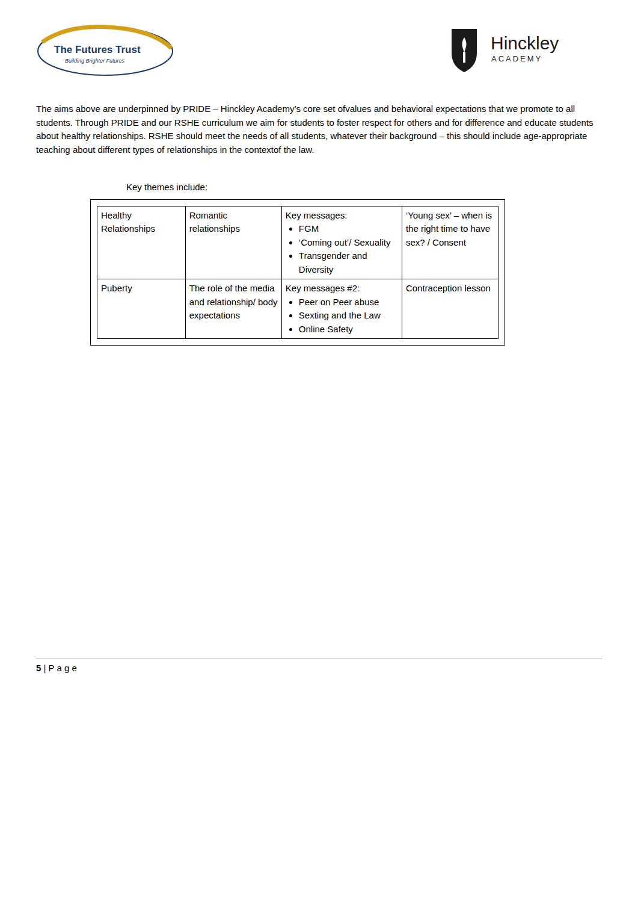The Futures Trust Building Brighter Futures
Hinckley ACADEMY
The aims above are underpinned by PRIDE – Hinckley Academy’s core set ofvalues and behavioral expectations that we promote to all students. Through PRIDE and our RSHE curriculum we aim for students to foster respect for others and for difference and educate students about healthy relationships. RSHE should meet the needs of all students, whatever their background – this should include age-appropriate teaching about different types of relationships in the contextof the law.
Key themes include:
| Healthy Relationships | Romantic relationships | Key messages: FGM ‘Coming out’/ Sexuality Transgender and Diversity | ‘Young sex’ – when is the right time to have sex? / Consent |
| Puberty | The role of the media and relationship/ body expectations | Key messages #2: Peer on Peer abuse Sexting and the Law Online Safety | Contraception lesson |
5 | P a g e